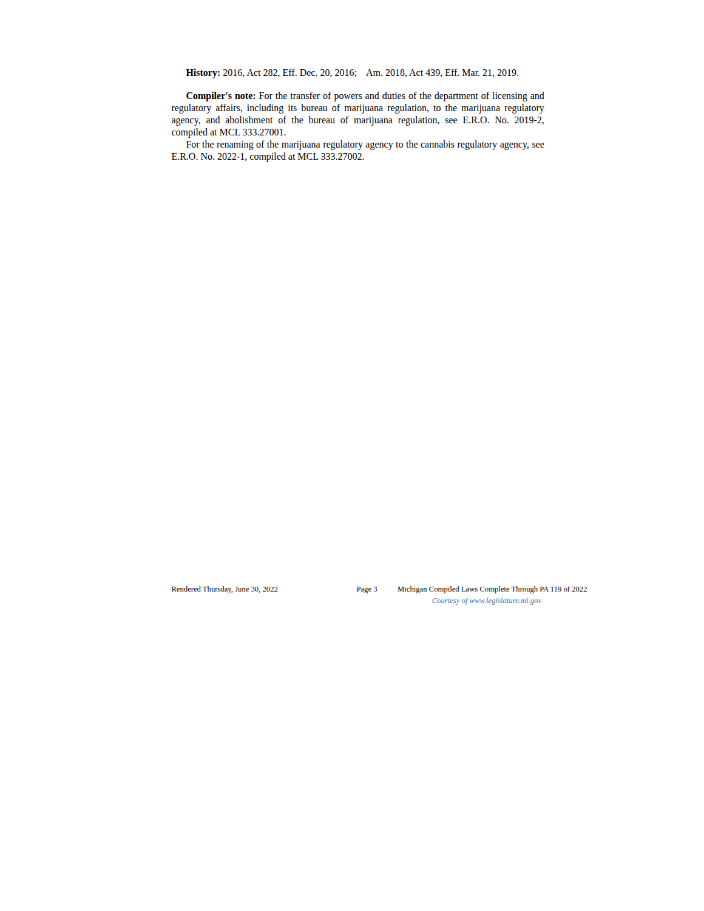History: 2016, Act 282, Eff. Dec. 20, 2016; Am. 2018, Act 439, Eff. Mar. 21, 2019.
Compiler's note: For the transfer of powers and duties of the department of licensing and regulatory affairs, including its bureau of marijuana regulation, to the marijuana regulatory agency, and abolishment of the bureau of marijuana regulation, see E.R.O. No. 2019-2, compiled at MCL 333.27001.
For the renaming of the marijuana regulatory agency to the cannabis regulatory agency, see E.R.O. No. 2022-1, compiled at MCL 333.27002.
Rendered Thursday, June 30, 2022 Page 3 Michigan Compiled Laws Complete Through PA 119 of 2022
Courtesy of www.legislature.mi.gov